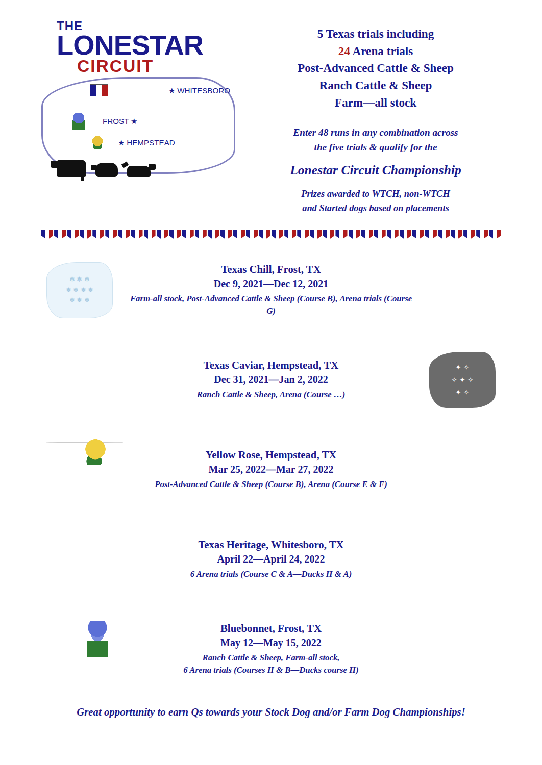THE LONESTAR CIRCUIT
★ WHITESBORO
FROST ★
★ HEMPSTEAD
5 Texas trials including
24 Arena trials
Post-Advanced Cattle & Sheep
Ranch Cattle & Sheep
Farm—all stock
Enter 48 runs in any combination across
the five trials & qualify for the
Lonestar Circuit Championship
Prizes awarded to WTCH, non-WTCH
and Started dogs based on placements
Texas Chill, Frost, TX
Dec 9, 2021—Dec 12, 2021
Farm-all stock, Post-Advanced Cattle & Sheep (Course B), Arena trials (Course G)
Texas Caviar, Hempstead, TX
Dec 31, 2021—Jan 2, 2022
Ranch Cattle & Sheep, Arena (Course …)
Yellow Rose, Hempstead, TX
Mar 25, 2022—Mar 27, 2022
Post-Advanced Cattle & Sheep (Course B), Arena (Course E & F)
Texas Heritage, Whitesboro, TX
April 22—April 24, 2022
6 Arena trials (Course C & A—Ducks H & A)
Bluebonnet, Frost, TX
May 12—May 15, 2022
Ranch Cattle & Sheep, Farm-all stock,
6 Arena trials (Courses H & B—Ducks course H)
Great opportunity to earn Qs towards your Stock Dog and/or Farm Dog Championships!